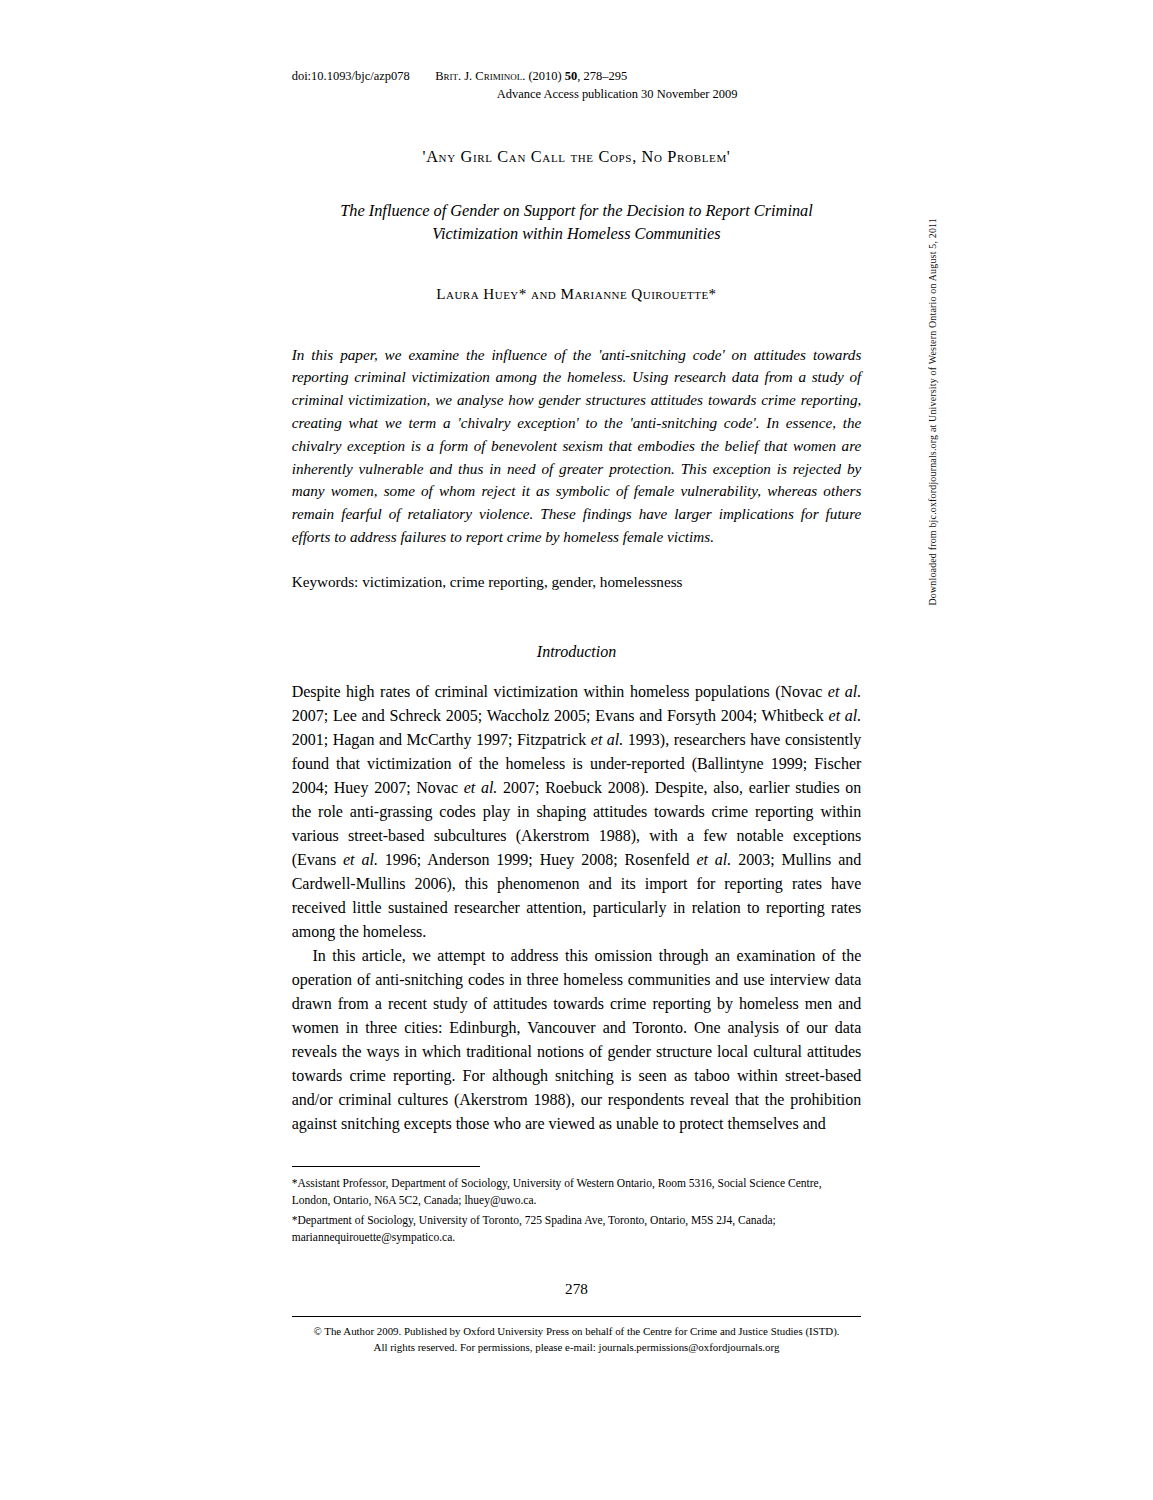Downloaded from bjc.oxfordjournals.org at University of Western Ontario on August 5, 2011
doi:10.1093/bjc/azp078 Brit. J. Criminol. (2010) 50, 278–295 Advance Access publication 30 November 2009
'Any Girl Can Call the Cops, No Problem'
The Influence of Gender on Support for the Decision to Report Criminal
Victimization within Homeless Communities
Laura Huey* and Marianne Quirouette*
In this paper, we examine the influence of the 'anti-snitching code' on attitudes towards reporting criminal victimization among the homeless. Using research data from a study of criminal victimization, we analyse how gender structures attitudes towards crime reporting, creating what we term a 'chivalry exception' to the 'anti-snitching code'. In essence, the chivalry exception is a form of benevolent sexism that embodies the belief that women are inherently vulnerable and thus in need of greater protection. This exception is rejected by many women, some of whom reject it as symbolic of female vulnerability, whereas others remain fearful of retaliatory violence. These findings have larger implications for future efforts to address failures to report crime by homeless female victims.
Keywords: victimization, crime reporting, gender, homelessness
Introduction
Despite high rates of criminal victimization within homeless populations (Novac et al. 2007; Lee and Schreck 2005; Waccholz 2005; Evans and Forsyth 2004; Whitbeck et al. 2001; Hagan and McCarthy 1997; Fitzpatrick et al. 1993), researchers have consistently found that victimization of the homeless is under-reported (Ballintyne 1999; Fischer 2004; Huey 2007; Novac et al. 2007; Roebuck 2008). Despite, also, earlier studies on the role anti-grassing codes play in shaping attitudes towards crime reporting within various street-based subcultures (Akerstrom 1988), with a few notable exceptions (Evans et al. 1996; Anderson 1999; Huey 2008; Rosenfeld et al. 2003; Mullins and Cardwell-Mullins 2006), this phenomenon and its import for reporting rates have received little sustained researcher attention, particularly in relation to reporting rates among the homeless.
In this article, we attempt to address this omission through an examination of the operation of anti-snitching codes in three homeless communities and use interview data drawn from a recent study of attitudes towards crime reporting by homeless men and women in three cities: Edinburgh, Vancouver and Toronto. One analysis of our data reveals the ways in which traditional notions of gender structure local cultural attitudes towards crime reporting. For although snitching is seen as taboo within street-based and/or criminal cultures (Akerstrom 1988), our respondents reveal that the prohibition against snitching excepts those who are viewed as unable to protect themselves and
*Assistant Professor, Department of Sociology, University of Western Ontario, Room 5316, Social Science Centre, London, Ontario, N6A 5C2, Canada; lhuey@uwo.ca.
*Department of Sociology, University of Toronto, 725 Spadina Ave, Toronto, Ontario, M5S 2J4, Canada; mariannequirouette@sympatico.ca.
278
© The Author 2009. Published by Oxford University Press on behalf of the Centre for Crime and Justice Studies (ISTD).
All rights reserved. For permissions, please e-mail: journals.permissions@oxfordjournals.org